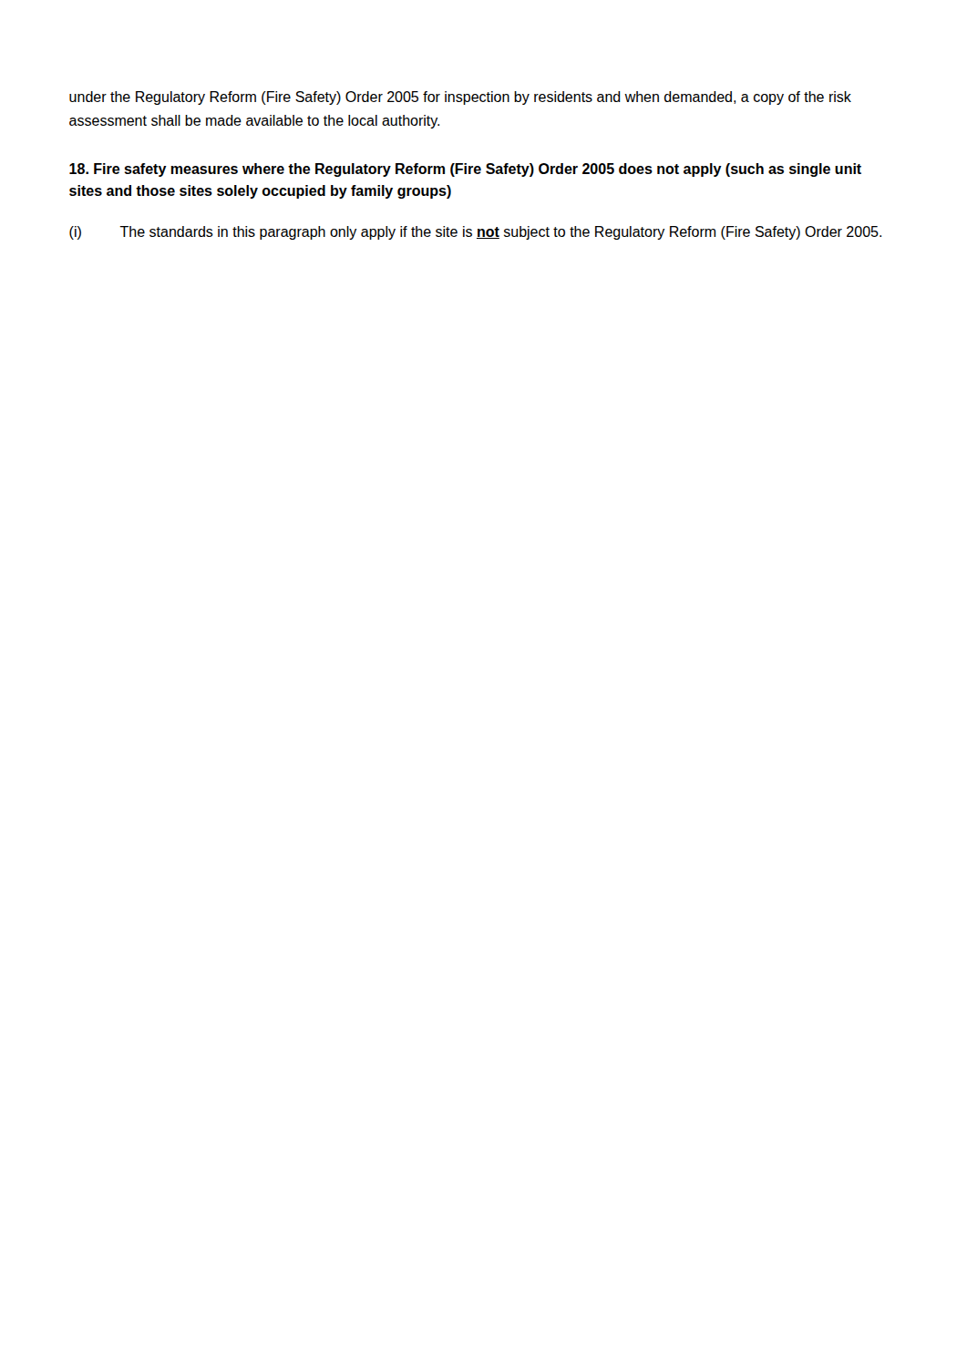under the Regulatory Reform (Fire Safety) Order 2005 for inspection by residents and when demanded, a copy of the risk assessment shall be made available to the local authority.
18. Fire safety measures where the Regulatory Reform (Fire Safety) Order 2005 does not apply (such as single unit sites and those sites solely occupied by family groups)
(i)
The standards in this paragraph only apply if the site is not subject to the Regulatory Reform (Fire Safety) Order 2005.